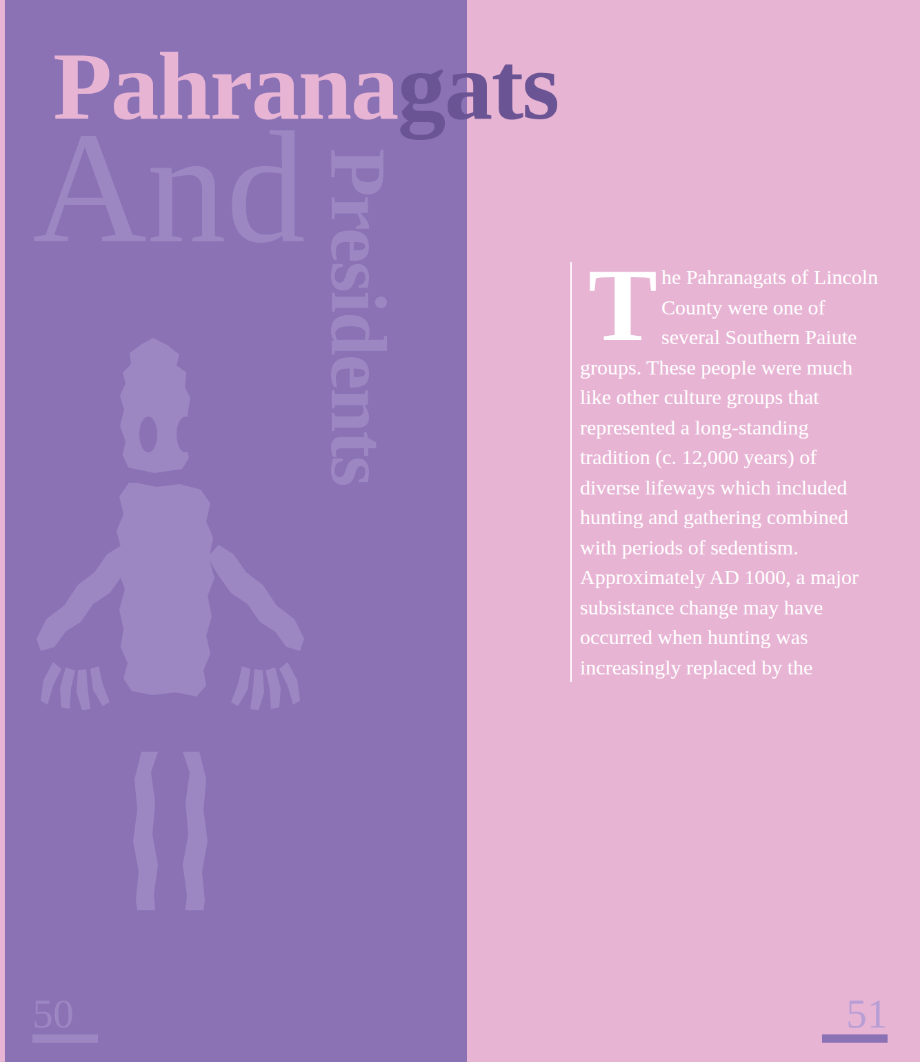And
Presidents
Pahrana gats
The Pahranagats of Lincoln County were one of several Southern Paiute groups. These people were much like other culture groups that represented a long-standing tradition (c. 12,000 years) of diverse lifeways which included hunting and gathering combined with periods of sedentism. Approximately AD 1000, a major subsistance change may have occurred when hunting was increasingly replaced by the
50
51